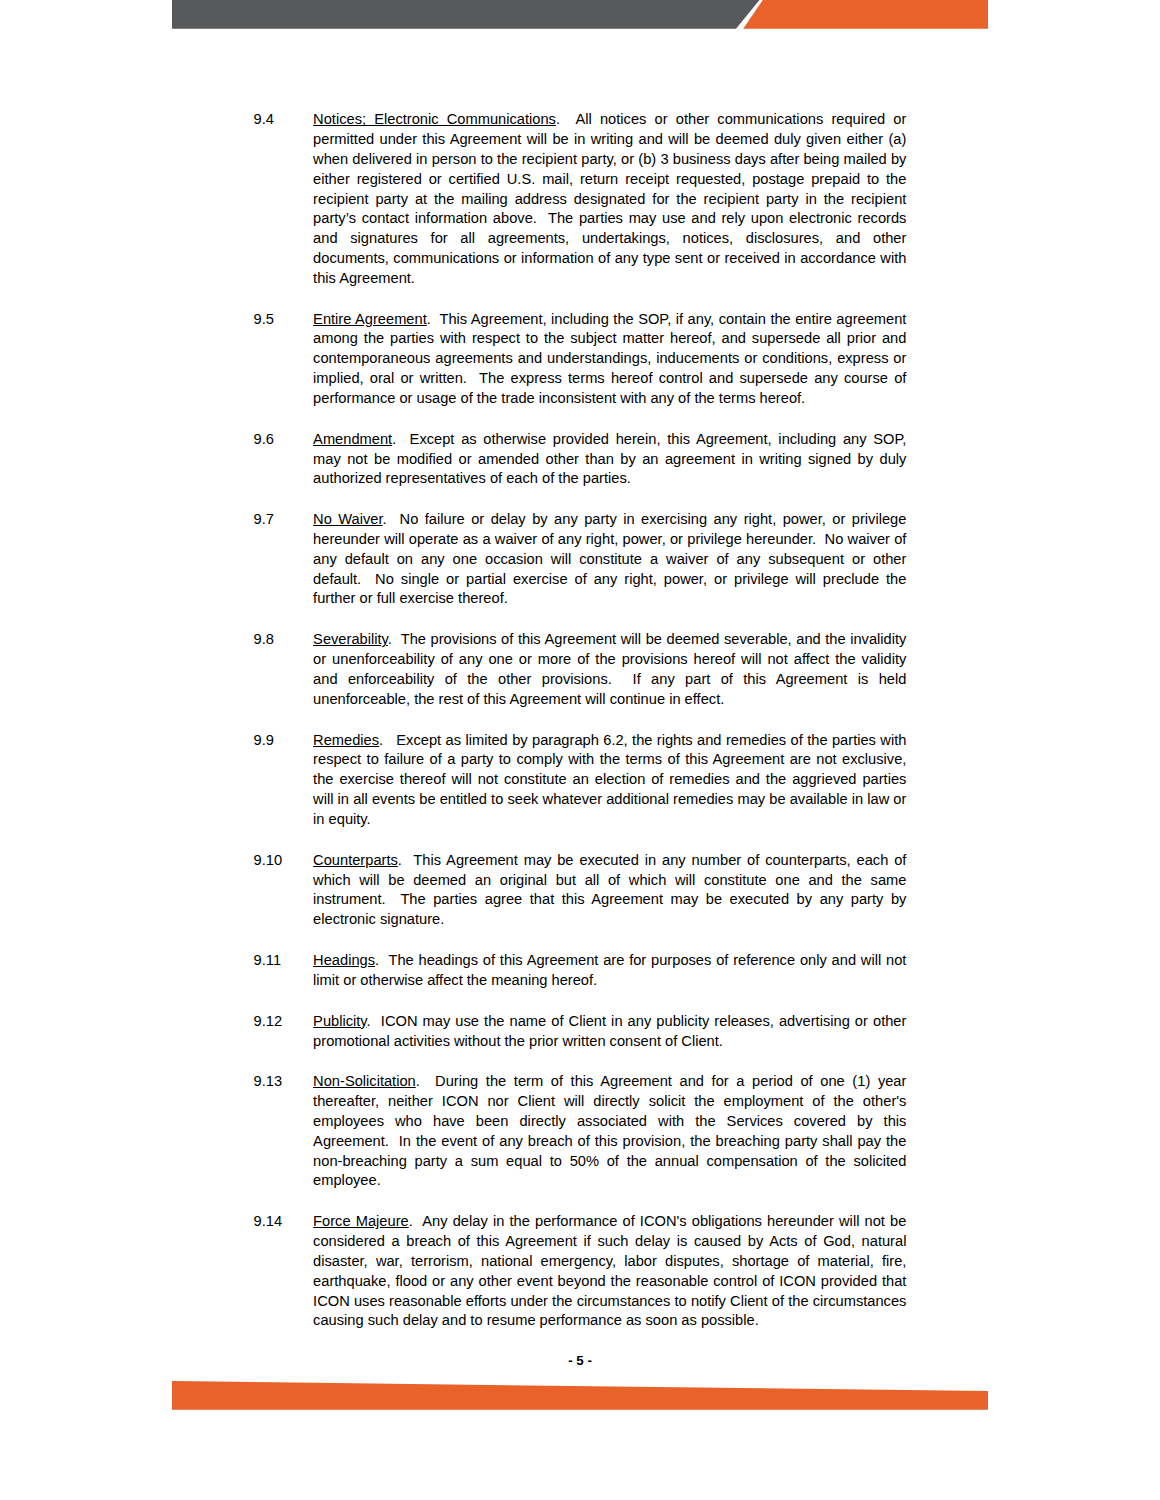9.4
Notices; Electronic Communications. All notices or other communications required or permitted under this Agreement will be in writing and will be deemed duly given either (a) when delivered in person to the recipient party, or (b) 3 business days after being mailed by either registered or certified U.S. mail, return receipt requested, postage prepaid to the recipient party at the mailing address designated for the recipient party in the recipient party’s contact information above. The parties may use and rely upon electronic records and signatures for all agreements, undertakings, notices, disclosures, and other documents, communications or information of any type sent or received in accordance with this Agreement.
9.5
Entire Agreement. This Agreement, including the SOP, if any, contain the entire agreement among the parties with respect to the subject matter hereof, and supersede all prior and contemporaneous agreements and understandings, inducements or conditions, express or implied, oral or written. The express terms hereof control and supersede any course of performance or usage of the trade inconsistent with any of the terms hereof.
9.6
Amendment. Except as otherwise provided herein, this Agreement, including any SOP, may not be modified or amended other than by an agreement in writing signed by duly authorized representatives of each of the parties.
9.7
No Waiver. No failure or delay by any party in exercising any right, power, or privilege hereunder will operate as a waiver of any right, power, or privilege hereunder. No waiver of any default on any one occasion will constitute a waiver of any subsequent or other default. No single or partial exercise of any right, power, or privilege will preclude the further or full exercise thereof.
9.8
Severability. The provisions of this Agreement will be deemed severable, and the invalidity or unenforceability of any one or more of the provisions hereof will not affect the validity and enforceability of the other provisions. If any part of this Agreement is held unenforceable, the rest of this Agreement will continue in effect.
9.9
Remedies. Except as limited by paragraph 6.2, the rights and remedies of the parties with respect to failure of a party to comply with the terms of this Agreement are not exclusive, the exercise thereof will not constitute an election of remedies and the aggrieved parties will in all events be entitled to seek whatever additional remedies may be available in law or in equity.
9.10
Counterparts. This Agreement may be executed in any number of counterparts, each of which will be deemed an original but all of which will constitute one and the same instrument. The parties agree that this Agreement may be executed by any party by electronic signature.
9.11
Headings. The headings of this Agreement are for purposes of reference only and will not limit or otherwise affect the meaning hereof.
9.12
Publicity. ICON may use the name of Client in any publicity releases, advertising or other promotional activities without the prior written consent of Client.
9.13
Non-Solicitation. During the term of this Agreement and for a period of one (1) year thereafter, neither ICON nor Client will directly solicit the employment of the other's employees who have been directly associated with the Services covered by this Agreement. In the event of any breach of this provision, the breaching party shall pay the non-breaching party a sum equal to 50% of the annual compensation of the solicited employee.
9.14
Force Majeure. Any delay in the performance of ICON's obligations hereunder will not be considered a breach of this Agreement if such delay is caused by Acts of God, natural disaster, war, terrorism, national emergency, labor disputes, shortage of material, fire, earthquake, flood or any other event beyond the reasonable control of ICON provided that ICON uses reasonable efforts under the circumstances to notify Client of the circumstances causing such delay and to resume performance as soon as possible.
- 5 -